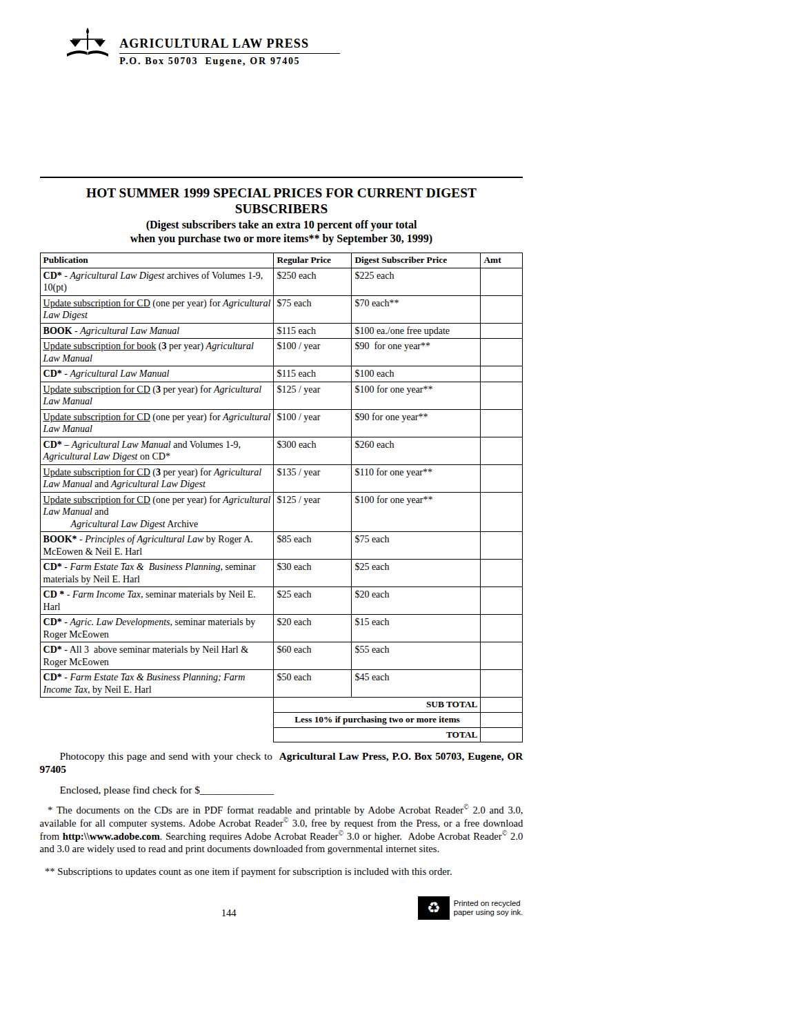AGRICULTURAL LAW PRESS
P.O. Box 50703 Eugene, OR 97405
HOT SUMMER 1999 SPECIAL PRICES FOR CURRENT DIGEST
SUBSCRIBERS
(Digest subscribers take an extra 10 percent off your total
when you purchase two or more items** by September 30, 1999)
| Publication | Regular Price | Digest Subscriber Price | Amt |
| --- | --- | --- | --- |
| CD* - Agricultural Law Digest archives of Volumes 1-9, 10(pt) | $250 each | $225 each | |
| Update subscription for CD (one per year) for Agricultural Law Digest | $75 each | $70 each** | |
| BOOK - Agricultural Law Manual | $115 each | $100 ea./one free update | |
| Update subscription for book ( 3 per year) Agricultural Law Manual | $100 / year | $90 for one year** | |
| CD* - Agricultural Law Manual | $115 each | $100 each | |
| Update subscription for CD ( 3 per year) for Agricultural Law Manual | $125 / year | $100 for one year** | |
| Update subscription for CD (one per year) for Agricultural Law Manual | $100 / year | $90 for one year** | |
| CD* – Agricultural Law Manual and Volumes 1-9, Agricultural Law Digest on CD* | $300 each | $260 each | |
| Update subscription for CD ( 3 per year) for Agricultural Law Manual and Agricultural Law Digest | $135 / year | $110 for one year** | |
| Update subscription for CD (one per year) for Agricultural Law Manual and Agricultural Law Digest Archive | $125 / year | $100 for one year** | |
| BOOK* - Principles of Agricultural Law by Roger A. McEowen & Neil E. Harl | $85 each | $75 each | |
| CD* - Farm Estate Tax & Business Planning , seminar materials by Neil E. Harl | $30 each | $25 each | |
| CD * - Farm Income Tax , seminar materials by Neil E. Harl | $25 each | $20 each | |
| CD* - Agric. Law Developments , seminar materials by Roger McEowen | $20 each | $15 each | |
| CD* - All 3 above seminar materials by Neil Harl & Roger McEowen | $60 each | $55 each | |
| CD* - Farm Estate Tax & Business Planning; Farm Income Tax , by Neil E. Harl | $50 each | $45 each | |
| | SUB TOTAL | |
| | Less 10% if purchasing two or more items | |
| | TOTAL | |
Photocopy this page and send with your check to Agricultural Law Press, P.O. Box 50703, Eugene, OR 97405
Enclosed, please find check for $______________
* The documents on the CDs are in PDF format readable and printable by Adobe Acrobat Reader© 2.0 and 3.0, available for all computer systems. Adobe Acrobat Reader© 3.0, free by request from the Press, or a free download from http:\\www.adobe.com. Searching requires Adobe Acrobat Reader© 3.0 or higher. Adobe Acrobat Reader© 2.0 and 3.0 are widely used to read and print documents downloaded from governmental internet sites.
** Subscriptions to updates count as one item if payment for subscription is included with this order.
144
♻
Printed on recycled
paper using soy ink.